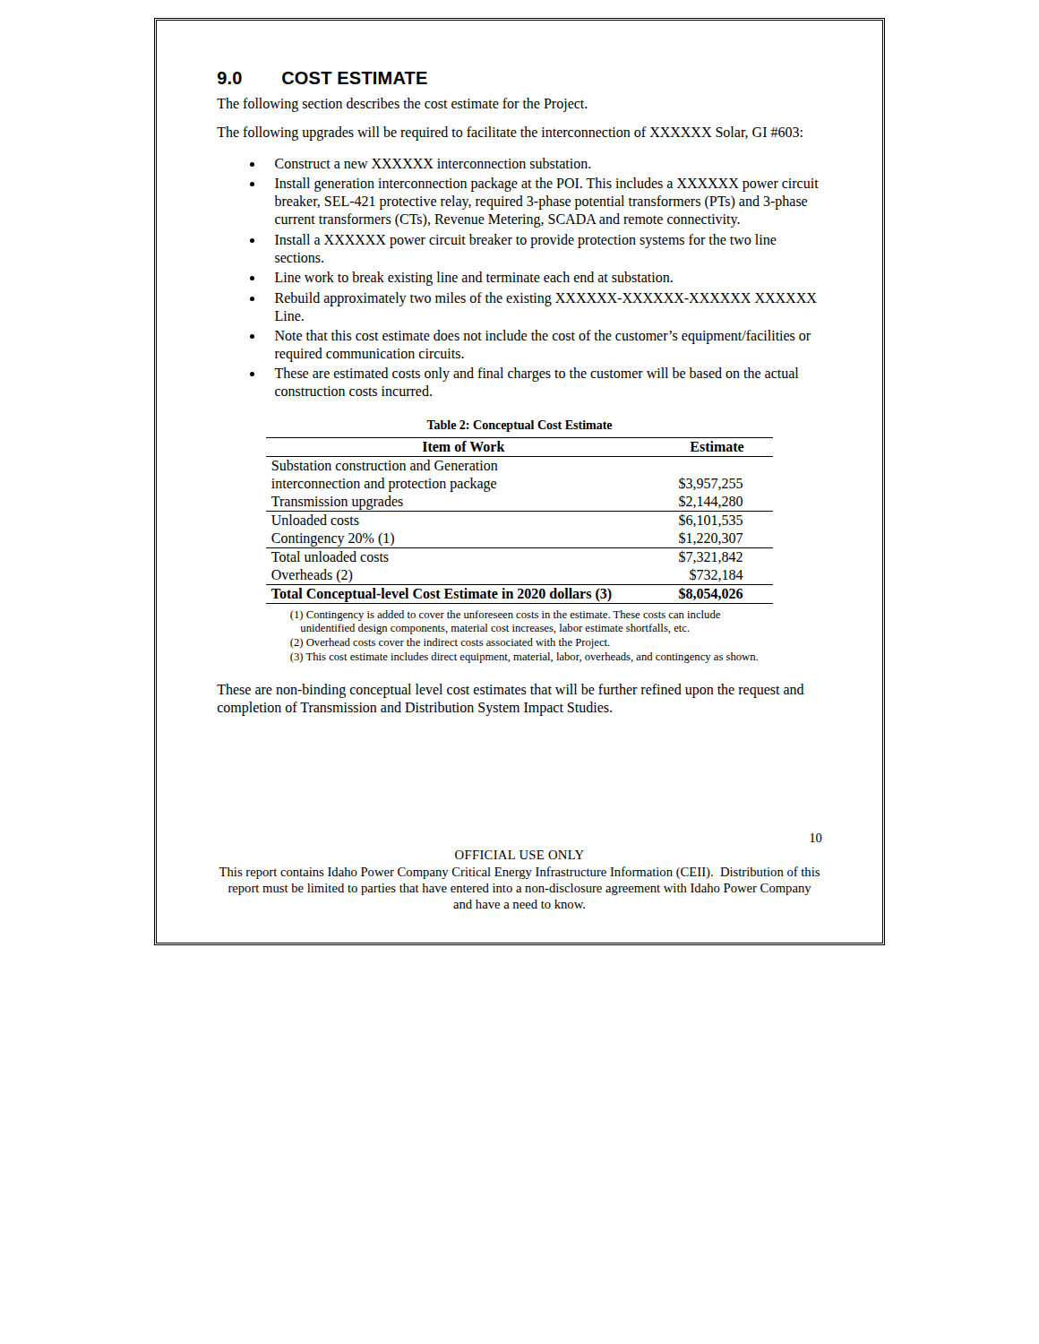9.0 COST ESTIMATE
The following section describes the cost estimate for the Project.
The following upgrades will be required to facilitate the interconnection of XXXXXX Solar, GI #603:
Construct a new XXXXXX interconnection substation.
Install generation interconnection package at the POI. This includes a XXXXXX power circuit breaker, SEL-421 protective relay, required 3-phase potential transformers (PTs) and 3-phase current transformers (CTs), Revenue Metering, SCADA and remote connectivity.
Install a XXXXXX power circuit breaker to provide protection systems for the two line sections.
Line work to break existing line and terminate each end at substation.
Rebuild approximately two miles of the existing XXXXXX-XXXXXX-XXXXXX XXXXXX Line.
Note that this cost estimate does not include the cost of the customer’s equipment/facilities or required communication circuits.
These are estimated costs only and final charges to the customer will be based on the actual construction costs incurred.
Table 2: Conceptual Cost Estimate
| Item of Work | Estimate |
| --- | --- |
| Substation construction and Generation | |
| interconnection and protection package | $3,957,255 |
| Transmission upgrades | $2,144,280 |
| Unloaded costs | $6,101,535 |
| Contingency 20% (1) | $1,220,307 |
| Total unloaded costs | $7,321,842 |
| Overheads (2) | $732,184 |
| Total Conceptual-level Cost Estimate in 2020 dollars (3) | $8,054,026 |
(1) Contingency is added to cover the unforeseen costs in the estimate. These costs can include unidentified design components, material cost increases, labor estimate shortfalls, etc.
(2) Overhead costs cover the indirect costs associated with the Project.
(3) This cost estimate includes direct equipment, material, labor, overheads, and contingency as shown.
These are non-binding conceptual level cost estimates that will be further refined upon the request and completion of Transmission and Distribution System Impact Studies.
10
OFFICIAL USE ONLY
This report contains Idaho Power Company Critical Energy Infrastructure Information (CEII). Distribution of this report must be limited to parties that have entered into a non-disclosure agreement with Idaho Power Company and have a need to know.